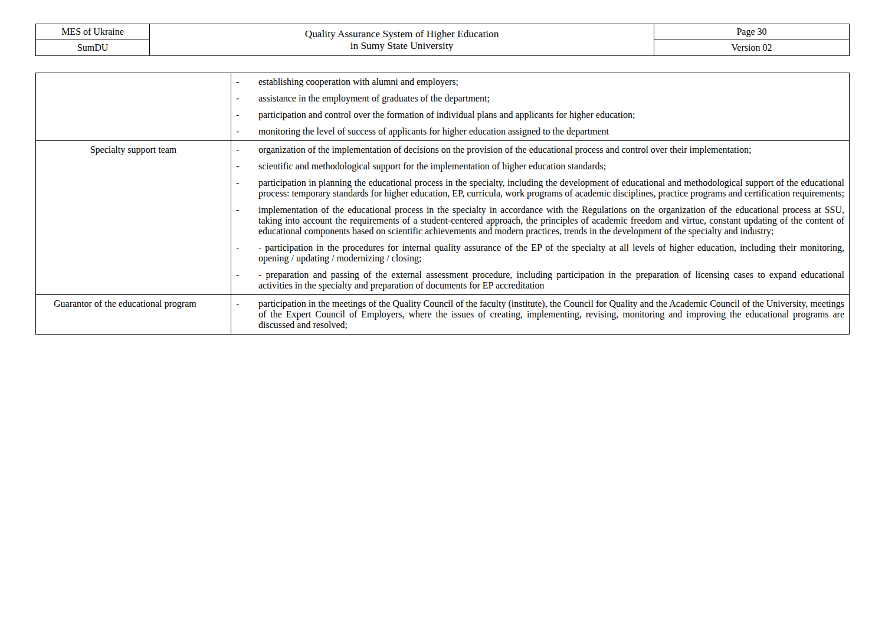| MES of Ukraine | Quality Assurance System of Higher Education in Sumy State University | Page 30 |
| SumDU | Version 02 |
| | establishing cooperation with alumni and employers; assistance in the employment of graduates of the department; participation and control over the formation of individual plans and applicants for higher education; monitoring the level of success of applicants for higher education assigned to the department |
| Specialty support team | organization of the implementation of decisions on the provision of the educational process and control over their implementation; scientific and methodological support for the implementation of higher education standards; participation in planning the educational process in the specialty, including the development of educational and methodological support of the educational process: temporary standards for higher education, EP, curricula, work programs of academic disciplines, practice programs and certification requirements; implementation of the educational process in the specialty in accordance with the Regulations on the organization of the educational process at SSU, taking into account the requirements of a student-centered approach, the principles of academic freedom and virtue, constant updating of the content of educational components based on scientific achievements and modern practices, trends in the development of the specialty and industry; - participation in the procedures for internal quality assurance of the EP of the specialty at all levels of higher education, including their monitoring, opening / updating / modernizing / closing; - preparation and passing of the external assessment procedure, including participation in the preparation of licensing cases to expand educational activities in the specialty and preparation of documents for EP accreditation |
| Guarantor of the educational program | participation in the meetings of the Quality Council of the faculty (institute), the Council for Quality and the Academic Council of the University, meetings of the Expert Council of Employers, where the issues of creating, implementing, revising, monitoring and improving the educational programs are discussed and resolved; |